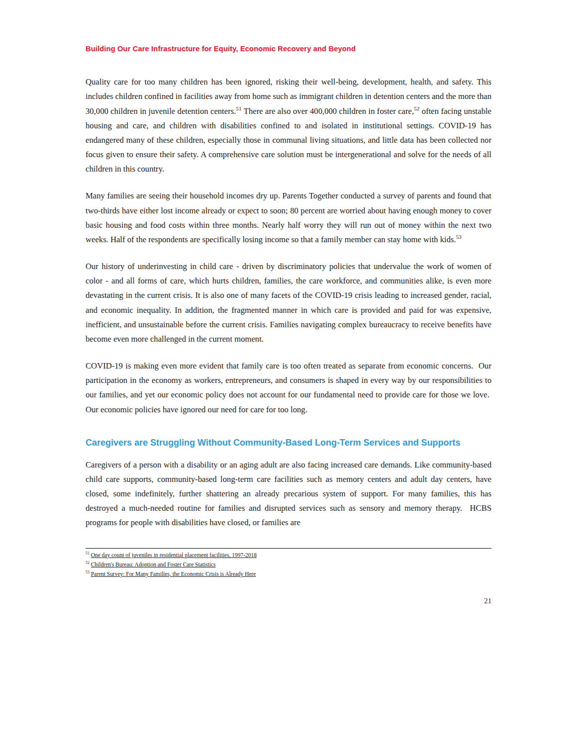Building Our Care Infrastructure for Equity, Economic Recovery and Beyond
Quality care for too many children has been ignored, risking their well-being, development, health, and safety. This includes children confined in facilities away from home such as immigrant children in detention centers and the more than 30,000 children in juvenile detention centers.51 There are also over 400,000 children in foster care,52 often facing unstable housing and care, and children with disabilities confined to and isolated in institutional settings. COVID-19 has endangered many of these children, especially those in communal living situations, and little data has been collected nor focus given to ensure their safety. A comprehensive care solution must be intergenerational and solve for the needs of all children in this country.
Many families are seeing their household incomes dry up. Parents Together conducted a survey of parents and found that two-thirds have either lost income already or expect to soon; 80 percent are worried about having enough money to cover basic housing and food costs within three months. Nearly half worry they will run out of money within the next two weeks. Half of the respondents are specifically losing income so that a family member can stay home with kids.53
Our history of underinvesting in child care - driven by discriminatory policies that undervalue the work of women of color - and all forms of care, which hurts children, families, the care workforce, and communities alike, is even more devastating in the current crisis. It is also one of many facets of the COVID-19 crisis leading to increased gender, racial, and economic inequality. In addition, the fragmented manner in which care is provided and paid for was expensive, inefficient, and unsustainable before the current crisis. Families navigating complex bureaucracy to receive benefits have become even more challenged in the current moment.
COVID-19 is making even more evident that family care is too often treated as separate from economic concerns. Our participation in the economy as workers, entrepreneurs, and consumers is shaped in every way by our responsibilities to our families, and yet our economic policy does not account for our fundamental need to provide care for those we love. Our economic policies have ignored our need for care for too long.
Caregivers are Struggling Without Community-Based Long-Term Services and Supports
Caregivers of a person with a disability or an aging adult are also facing increased care demands. Like community-based child care supports, community-based long-term care facilities such as memory centers and adult day centers, have closed, some indefinitely, further shattering an already precarious system of support. For many families, this has destroyed a much-needed routine for families and disrupted services such as sensory and memory therapy. HCBS programs for people with disabilities have closed, or families are
51 One day count of juveniles in residential placement facilities, 1997-2018
52 Children's Bureau: Adoption and Foster Care Statistics
53 Parent Survey: For Many Families, the Economic Crisis is Already Here
21